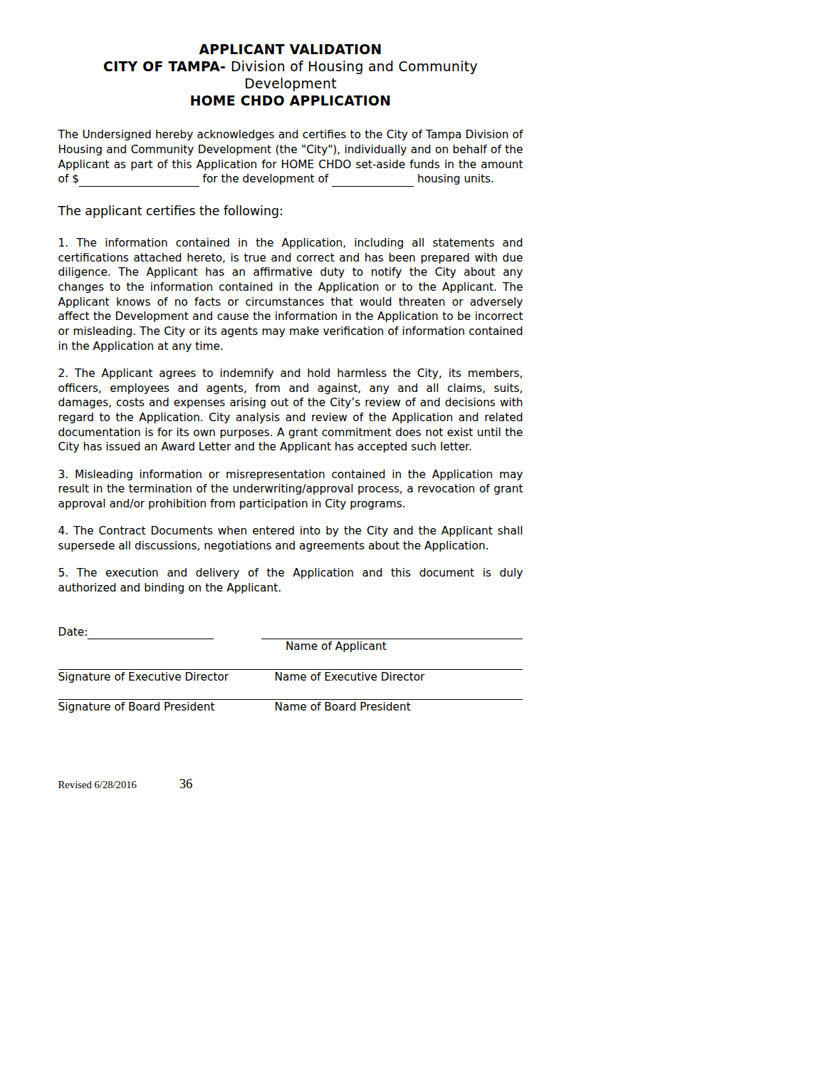APPLICANT VALIDATION
CITY OF TAMPA- Division of Housing and Community Development
HOME CHDO APPLICATION
The Undersigned hereby acknowledges and certifies to the City of Tampa Division of Housing and Community Development (the "City"), individually and on behalf of the Applicant as part of this Application for HOME CHDO set-aside funds in the amount of $ for the development of housing units.
The applicant certifies the following:
1. The information contained in the Application, including all statements and certifications attached hereto, is true and correct and has been prepared with due diligence. The Applicant has an affirmative duty to notify the City about any changes to the information contained in the Application or to the Applicant. The Applicant knows of no facts or circumstances that would threaten or adversely affect the Development and cause the information in the Application to be incorrect or misleading. The City or its agents may make verification of information contained in the Application at any time.
2. The Applicant agrees to indemnify and hold harmless the City, its members, officers, employees and agents, from and against, any and all claims, suits, damages, costs and expenses arising out of the City’s review of and decisions with regard to the Application. City analysis and review of the Application and related documentation is for its own purposes. A grant commitment does not exist until the City has issued an Award Letter and the Applicant has accepted such letter.
3. Misleading information or misrepresentation contained in the Application may result in the termination of the underwriting/approval process, a revocation of grant approval and/or prohibition from participation in City programs.
4. The Contract Documents when entered into by the City and the Applicant shall supersede all discussions, negotiations and agreements about the Application.
5. The execution and delivery of the Application and this document is duly authorized and binding on the Applicant.
| Date: | |
| | Name of Applicant |
| Signature of Executive Director | Name of Executive Director |
| Signature of Board President | Name of Board President |
Revised 6/28/2016 36